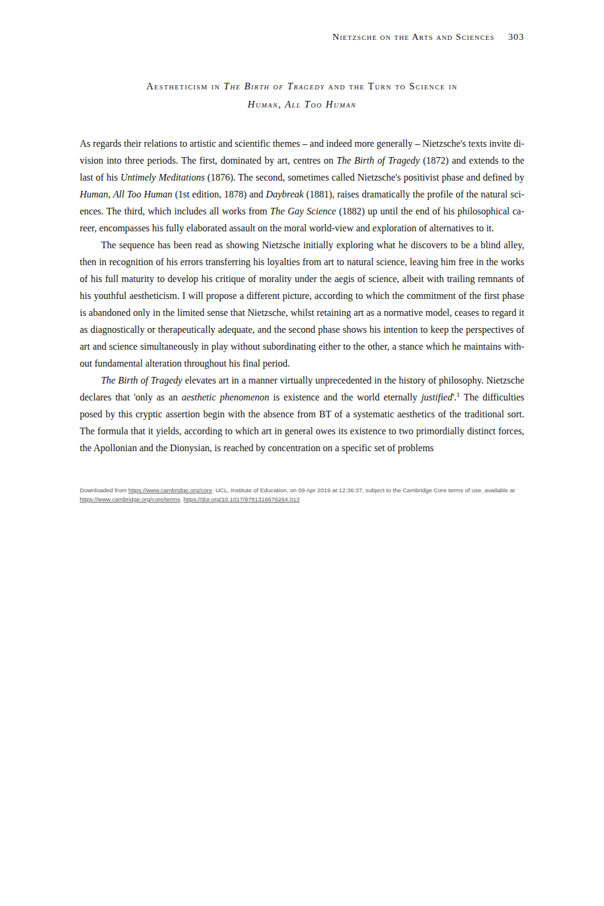Nietzsche on the Arts and Sciences 303
Aestheticism in The Birth of Tragedy and the Turn to Science in Human, All Too Human
As regards their relations to artistic and scientific themes – and indeed more generally – Nietzsche's texts invite division into three periods. The first, dominated by art, centres on The Birth of Tragedy (1872) and extends to the last of his Untimely Meditations (1876). The second, sometimes called Nietzsche's positivist phase and defined by Human, All Too Human (1st edition, 1878) and Daybreak (1881), raises dramatically the profile of the natural sciences. The third, which includes all works from The Gay Science (1882) up until the end of his philosophical career, encompasses his fully elaborated assault on the moral world-view and exploration of alternatives to it.
The sequence has been read as showing Nietzsche initially exploring what he discovers to be a blind alley, then in recognition of his errors transferring his loyalties from art to natural science, leaving him free in the works of his full maturity to develop his critique of morality under the aegis of science, albeit with trailing remnants of his youthful aestheticism. I will propose a different picture, according to which the commitment of the first phase is abandoned only in the limited sense that Nietzsche, whilst retaining art as a normative model, ceases to regard it as diagnostically or therapeutically adequate, and the second phase shows his intention to keep the perspectives of art and science simultaneously in play without subordinating either to the other, a stance which he maintains without fundamental alteration throughout his final period.
The Birth of Tragedy elevates art in a manner virtually unprecedented in the history of philosophy. Nietzsche declares that 'only as an aesthetic phenomenon is existence and the world eternally justified'.1 The difficulties posed by this cryptic assertion begin with the absence from BT of a systematic aesthetics of the traditional sort. The formula that it yields, according to which art in general owes its existence to two primordially distinct forces, the Apollonian and the Dionysian, is reached by concentration on a specific set of problems
Downloaded from https://www.cambridge.org/core. UCL, Institute of Education, on 09 Apr 2019 at 12:36:37, subject to the Cambridge Core terms of use, available at https://www.cambridge.org/core/terms. https://doi.org/10.1017/9781316676264.013